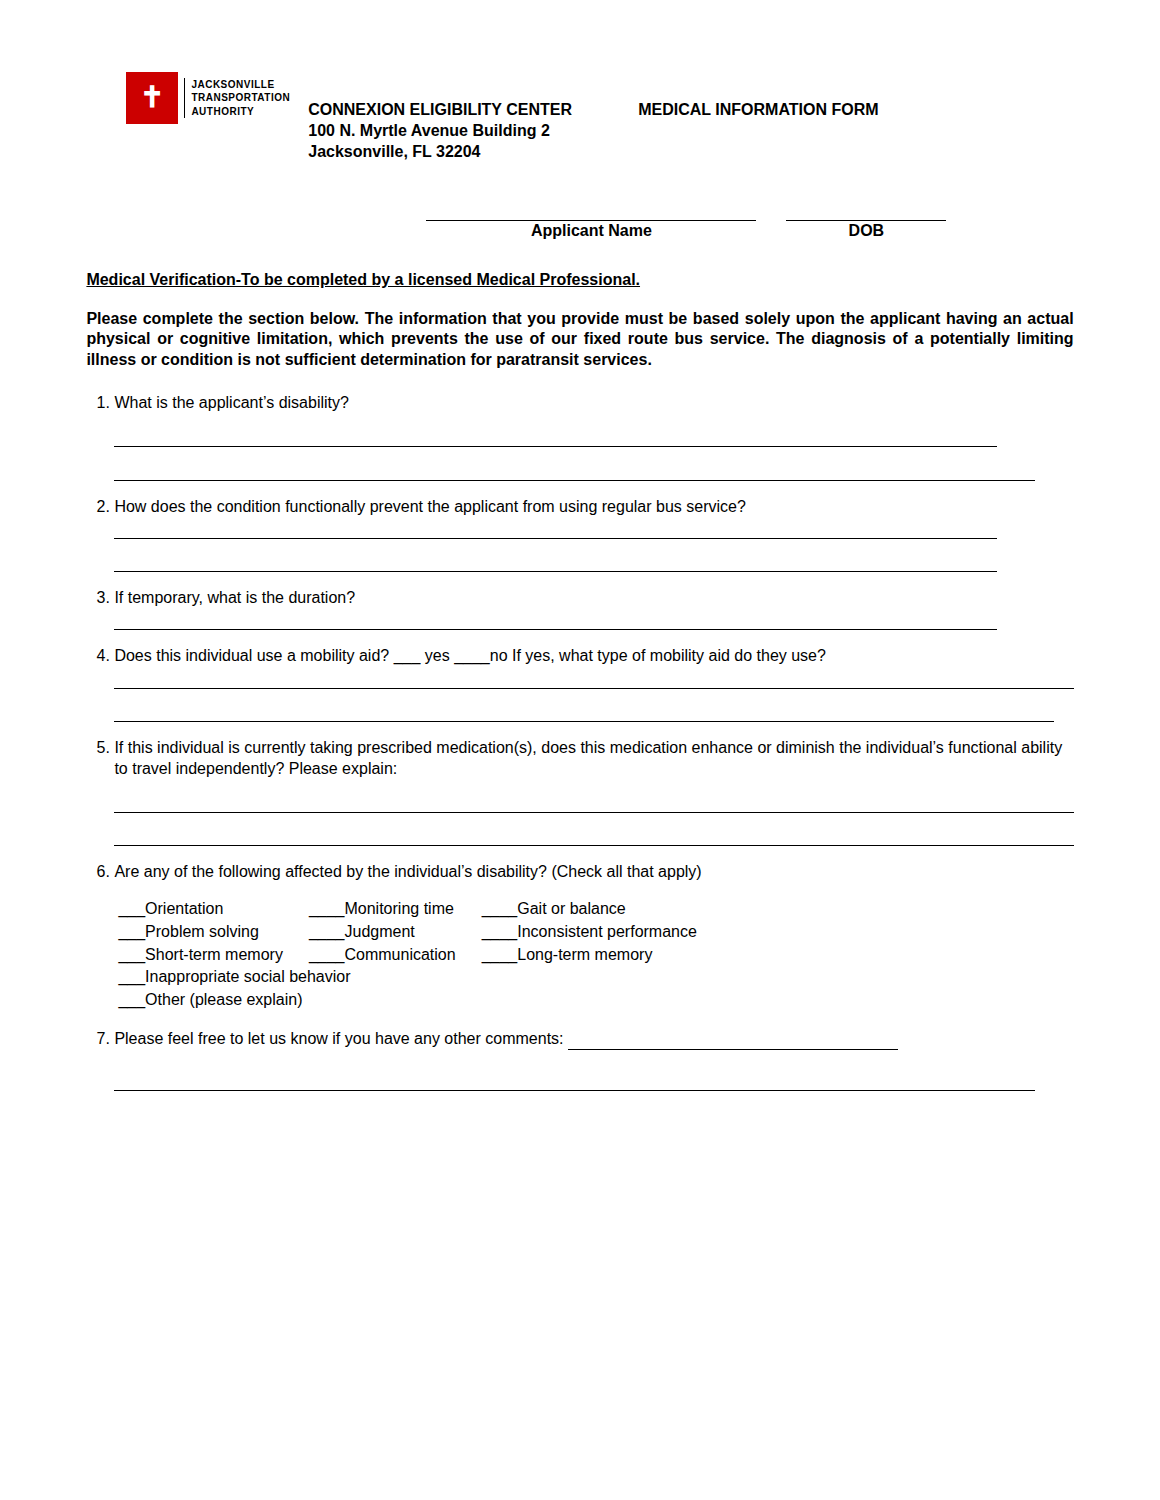✝
JACKSONVILLE
TRANSPORTATION
AUTHORITY
CONNEXION ELIGIBILITY CENTER
MEDICAL INFORMATION FORM
100 N. Myrtle Avenue Building 2
Jacksonville, FL 32204
Applicant Name
DOB
Medical Verification-To be completed by a licensed Medical Professional.
Please complete the section below. The information that you provide must be based solely upon the applicant having an actual physical or cognitive limitation, which prevents the use of our fixed route bus service. The diagnosis of a potentially limiting illness or condition is not sufficient determination for paratransit services.
What is the applicant’s disability?
How does the condition functionally prevent the applicant from using regular bus service?
If temporary, what is the duration?
Does this individual use a mobility aid? ___ yes ____no If yes, what type of mobility aid do they use?
If this individual is currently taking prescribed medication(s), does this medication enhance or diminish the individual’s functional ability to travel independently? Please explain:
Are any of the following affected by the individual’s disability? (Check all that apply)
| ___Orientation | ____Monitoring time | ____Gait or balance |
| ___Problem solving | ____Judgment | ____Inconsistent performance |
| ___Short-term memory | ____Communication | ____Long-term memory |
| ___Inappropriate social behavior |
| ___Other (please explain) |
Please feel free to let us know if you have any other comments: